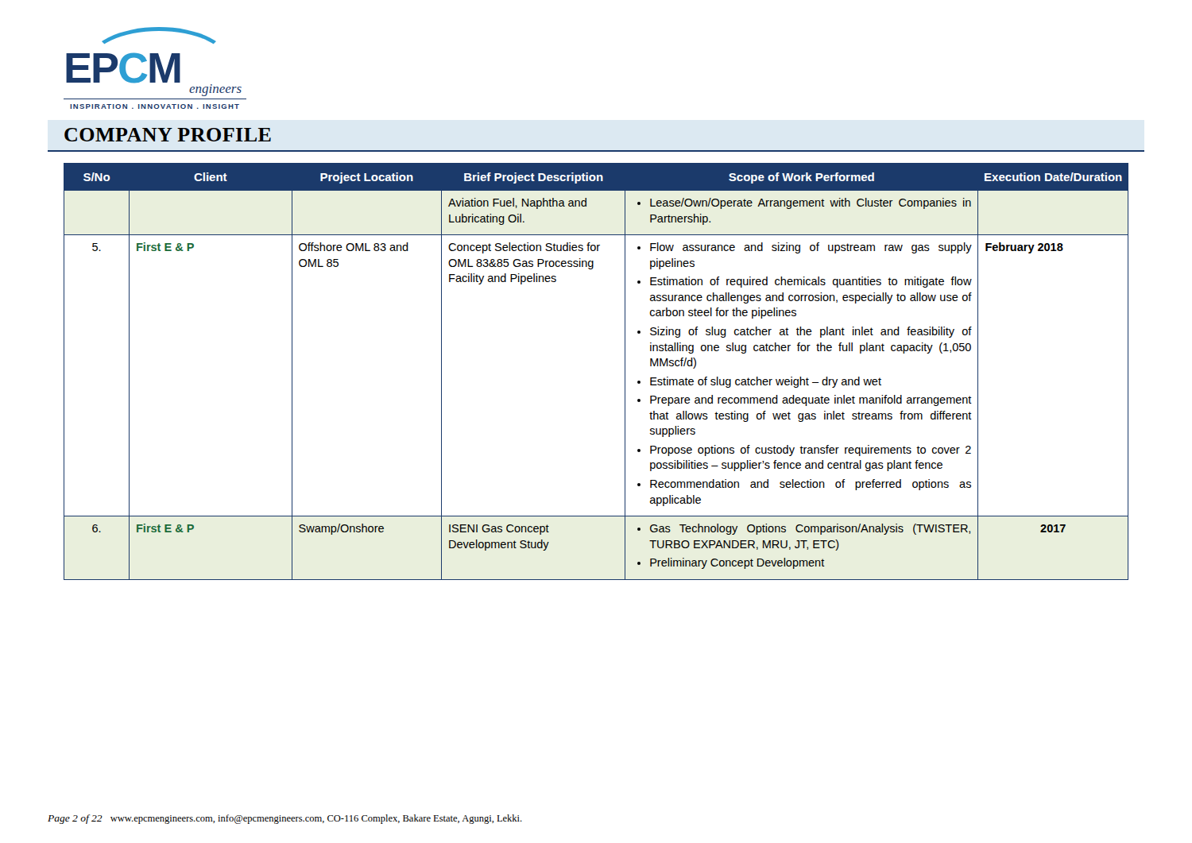EPCM
engineers
INSPIRATION . INNOVATION . INSIGHT
COMPANY PROFILE
| S/No | Client | Project Location | Brief Project Description | Scope of Work Performed | Execution Date/Duration |
| --- | --- | --- | --- | --- | --- |
| | | | Aviation Fuel, Naphtha and Lubricating Oil. | Lease/Own/Operate Arrangement with Cluster Companies in Partnership. | |
| 5. | First E & P | Offshore OML 83 and OML 85 | Concept Selection Studies for OML 83&85 Gas Processing Facility and Pipelines | Flow assurance and sizing of upstream raw gas supply pipelines Estimation of required chemicals quantities to mitigate flow assurance challenges and corrosion, especially to allow use of carbon steel for the pipelines Sizing of slug catcher at the plant inlet and feasibility of installing one slug catcher for the full plant capacity (1,050 MMscf/d) Estimate of slug catcher weight – dry and wet Prepare and recommend adequate inlet manifold arrangement that allows testing of wet gas inlet streams from different suppliers Propose options of custody transfer requirements to cover 2 possibilities – supplier’s fence and central gas plant fence Recommendation and selection of preferred options as applicable | February 2018 |
| 6. | First E & P | Swamp/Onshore | ISENI Gas Concept Development Study | Gas Technology Options Comparison/Analysis (TWISTER, TURBO EXPANDER, MRU, JT, ETC) Preliminary Concept Development | 2017 |
Page 2 of 22 www.epcmengineers.com, info@epcmengineers.com, CO-116 Complex, Bakare Estate, Agungi, Lekki.